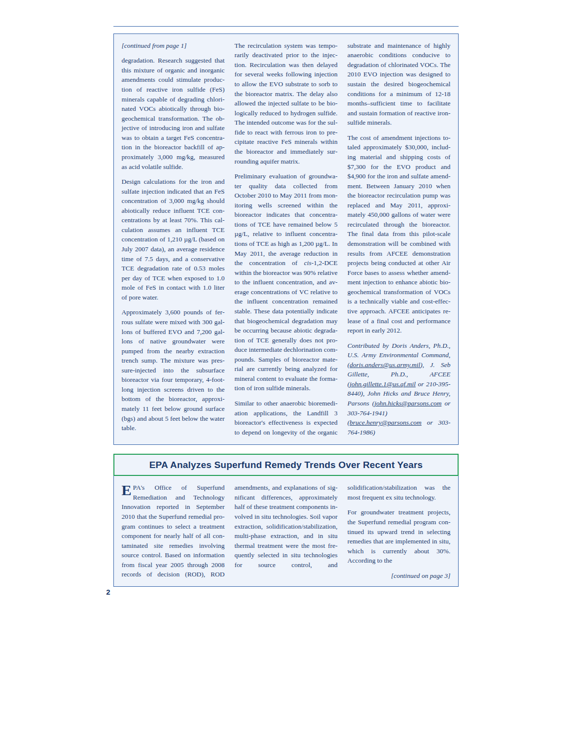[continued from page 1]
degradation. Research suggested that this mixture of organic and inorganic amendments could stimulate production of reactive iron sulfide (FeS) minerals capable of degrading chlorinated VOCs abiotically through biogeochemical transformation. The objective of introducing iron and sulfate was to obtain a target FeS concentration in the bioreactor backfill of approximately 3,000 mg/kg, measured as acid volatile sulfide.
Design calculations for the iron and sulfate injection indicated that an FeS concentration of 3,000 mg/kg should abiotically reduce influent TCE concentrations by at least 70%. This calculation assumes an influent TCE concentration of 1,210 µg/L (based on July 2007 data), an average residence time of 7.5 days, and a conservative TCE degradation rate of 0.53 moles per day of TCE when exposed to 1.0 mole of FeS in contact with 1.0 liter of pore water.
Approximately 3,600 pounds of ferrous sulfate were mixed with 300 gallons of buffered EVO and 7,200 gallons of native groundwater were pumped from the nearby extraction trench sump. The mixture was pressure-injected into the subsurface bioreactor via four temporary, 4-foot-long injection screens driven to the bottom of the bioreactor, approximately 11 feet below ground surface (bgs) and about 5 feet below the water table.
The recirculation system was temporarily deactivated prior to the injection. Recirculation was then delayed for several weeks following injection to allow the EVO substrate to sorb to the bioreactor matrix. The delay also allowed the injected sulfate to be biologically reduced to hydrogen sulfide. The intended outcome was for the sulfide to react with ferrous iron to precipitate reactive FeS minerals within the bioreactor and immediately surrounding aquifer matrix.
Preliminary evaluation of groundwater quality data collected from October 2010 to May 2011 from monitoring wells screened within the bioreactor indicates that concentrations of TCE have remained below 5 µg/L, relative to influent concentrations of TCE as high as 1,200 µg/L. In May 2011, the average reduction in the concentration of cis-1,2-DCE within the bioreactor was 90% relative to the influent concentration, and average concentrations of VC relative to the influent concentration remained stable. These data potentially indicate that biogeochemical degradation may be occurring because abiotic degradation of TCE generally does not produce intermediate dechlorination compounds. Samples of bioreactor material are currently being analyzed for mineral content to evaluate the formation of iron sulfide minerals.
Similar to other anaerobic bioremediation applications, the Landfill 3 bioreactor's effectiveness is expected to depend on longevity of the organic substrate and maintenance of highly anaerobic conditions conducive to degradation of chlorinated VOCs. The 2010 EVO injection was designed to sustain the desired biogeochemical conditions for a minimum of 12-18 months–sufficient time to facilitate and sustain formation of reactive iron-sulfide minerals.
The cost of amendment injections totaled approximately $30,000, including material and shipping costs of $7,300 for the EVO product and $4,900 for the iron and sulfate amendment. Between January 2010 when the bioreactor recirculation pump was replaced and May 2011, approximately 450,000 gallons of water were recirculated through the bioreactor. The final data from this pilot-scale demonstration will be combined with results from AFCEE demonstration projects being conducted at other Air Force bases to assess whether amendment injection to enhance abiotic biogeochemical transformation of VOCs is a technically viable and cost-effective approach. AFCEE anticipates release of a final cost and performance report in early 2012.
Contributed by Doris Anders, Ph.D., U.S. Army Environmental Command, (doris.anders@us.army.mil), J. Seb Gillette, Ph.D., AFCEE (john.gillette.1@us.af.mil or 210-395-8440), John Hicks and Bruce Henry, Parsons (john.hicks@parsons.com or 303-764-1941) (bruce.henry@parsons.com or 303-764-1986)
EPA Analyzes Superfund Remedy Trends Over Recent Years
EPA's Office of Superfund Remediation and Technology Innovation reported in September 2010 that the Superfund remedial program continues to select a treatment component for nearly half of all contaminated site remedies involving source control. Based on information from fiscal year 2005 through 2008 records of decision (ROD), ROD amendments, and explanations of significant differences, approximately half of these treatment components involved in situ technologies. Soil vapor extraction, solidification/stabilization, multi-phase extraction, and in situ thermal treatment were the most frequently selected in situ technologies for source control, and solidification/stabilization was the most frequent ex situ technology.
For groundwater treatment projects, the Superfund remedial program continued its upward trend in selecting remedies that are implemented in situ, which is currently about 30%. According to the
[continued on page 3]
2